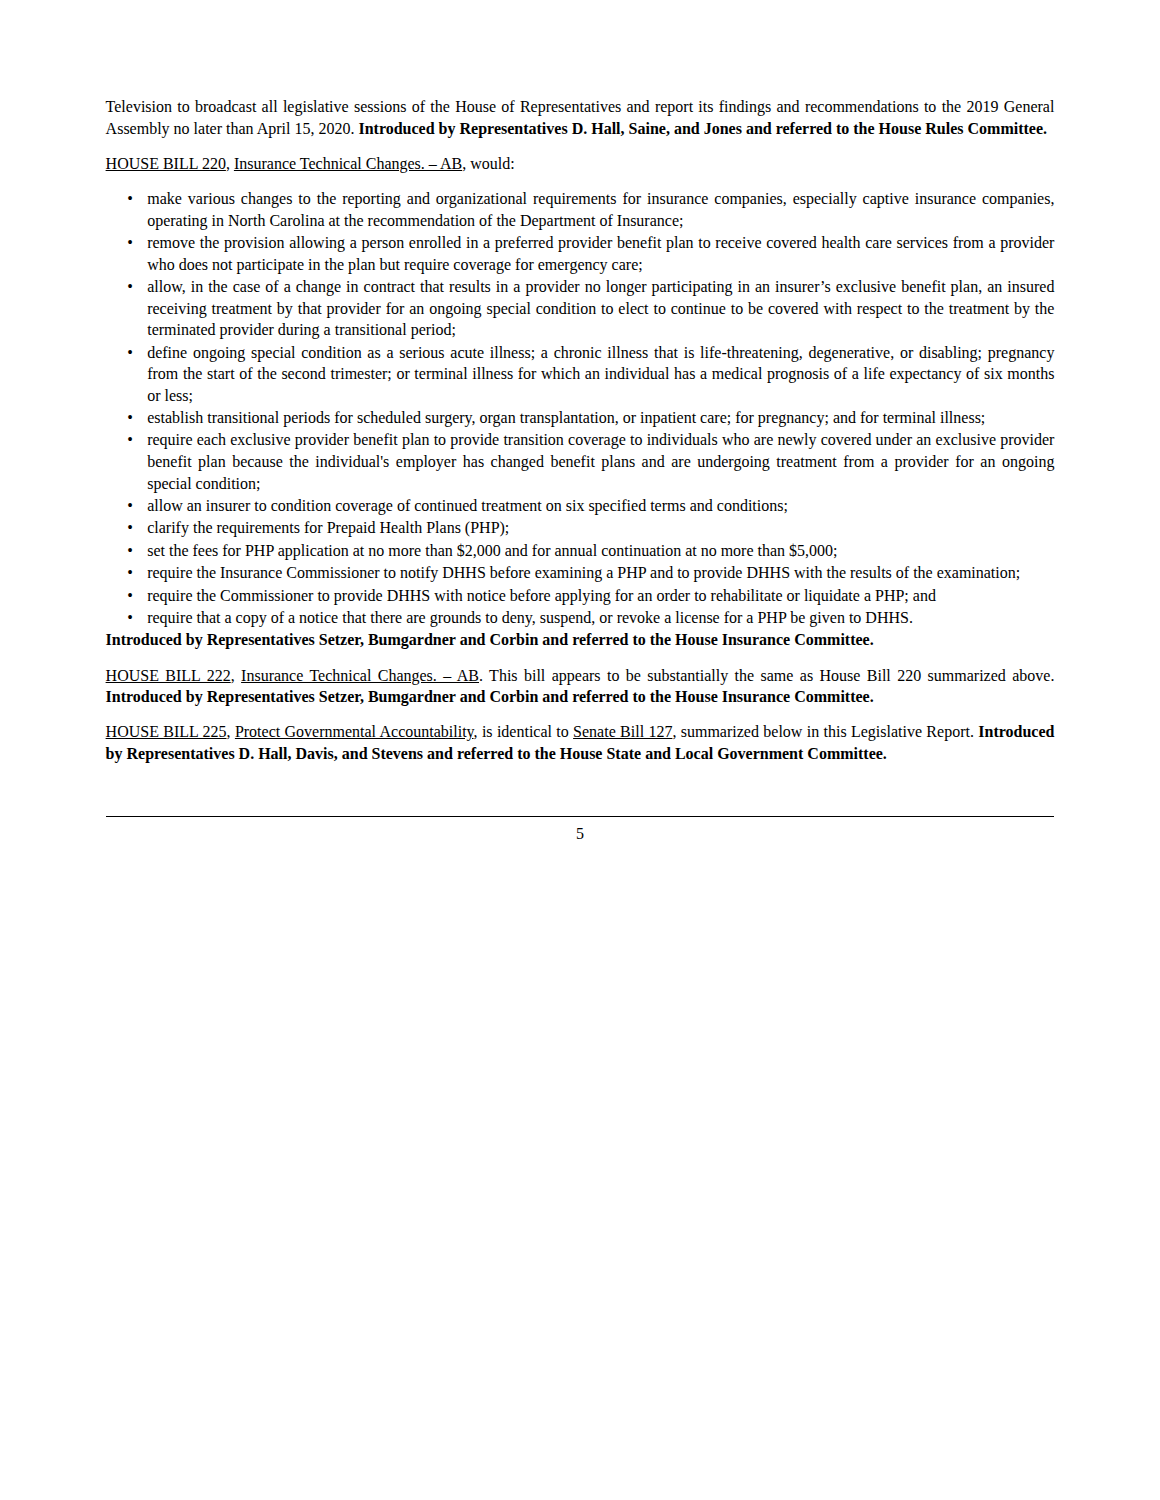Television to broadcast all legislative sessions of the House of Representatives and report its findings and recommendations to the 2019 General Assembly no later than April 15, 2020. Introduced by Representatives D. Hall, Saine, and Jones and referred to the House Rules Committee.
HOUSE BILL 220, Insurance Technical Changes. – AB, would:
make various changes to the reporting and organizational requirements for insurance companies, especially captive insurance companies, operating in North Carolina at the recommendation of the Department of Insurance;
remove the provision allowing a person enrolled in a preferred provider benefit plan to receive covered health care services from a provider who does not participate in the plan but require coverage for emergency care;
allow, in the case of a change in contract that results in a provider no longer participating in an insurer’s exclusive benefit plan, an insured receiving treatment by that provider for an ongoing special condition to elect to continue to be covered with respect to the treatment by the terminated provider during a transitional period;
define ongoing special condition as a serious acute illness; a chronic illness that is life-threatening, degenerative, or disabling; pregnancy from the start of the second trimester; or terminal illness for which an individual has a medical prognosis of a life expectancy of six months or less;
establish transitional periods for scheduled surgery, organ transplantation, or inpatient care; for pregnancy; and for terminal illness;
require each exclusive provider benefit plan to provide transition coverage to individuals who are newly covered under an exclusive provider benefit plan because the individual's employer has changed benefit plans and are undergoing treatment from a provider for an ongoing special condition;
allow an insurer to condition coverage of continued treatment on six specified terms and conditions;
clarify the requirements for Prepaid Health Plans (PHP);
set the fees for PHP application at no more than $2,000 and for annual continuation at no more than $5,000;
require the Insurance Commissioner to notify DHHS before examining a PHP and to provide DHHS with the results of the examination;
require the Commissioner to provide DHHS with notice before applying for an order to rehabilitate or liquidate a PHP; and
require that a copy of a notice that there are grounds to deny, suspend, or revoke a license for a PHP be given to DHHS.
Introduced by Representatives Setzer, Bumgardner and Corbin and referred to the House Insurance Committee.
HOUSE BILL 222, Insurance Technical Changes. – AB. This bill appears to be substantially the same as House Bill 220 summarized above. Introduced by Representatives Setzer, Bumgardner and Corbin and referred to the House Insurance Committee.
HOUSE BILL 225, Protect Governmental Accountability, is identical to Senate Bill 127, summarized below in this Legislative Report. Introduced by Representatives D. Hall, Davis, and Stevens and referred to the House State and Local Government Committee.
5